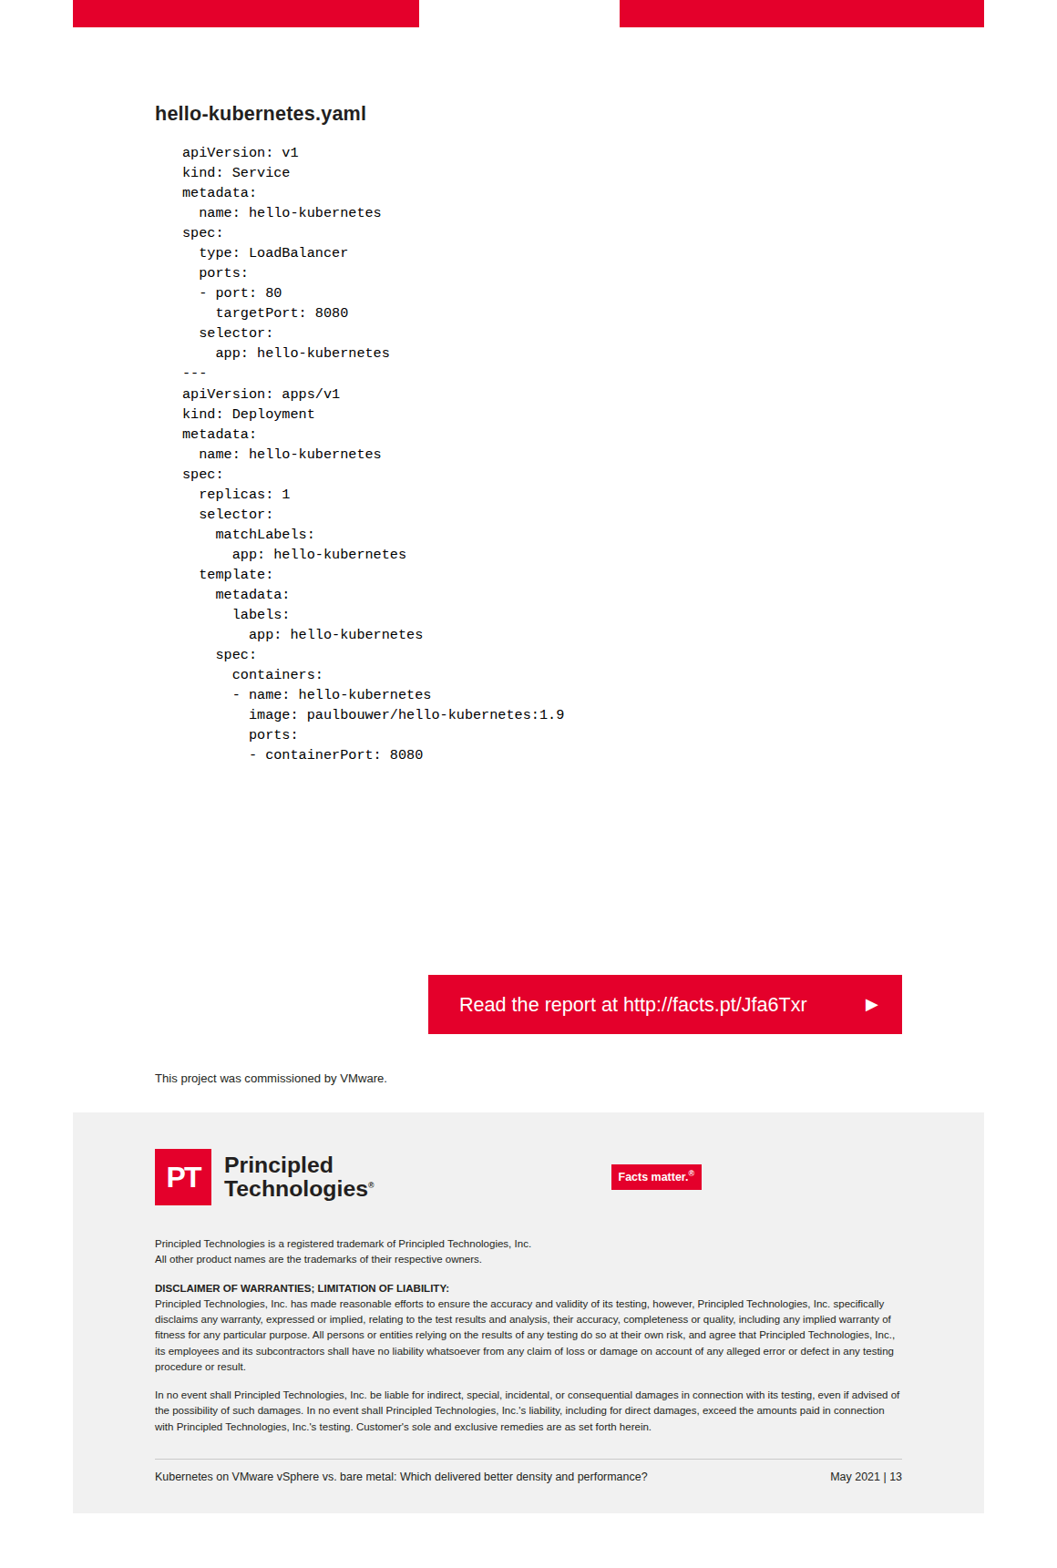hello-kubernetes.yaml
apiVersion: v1
kind: Service
metadata:
  name: hello-kubernetes
spec:
  type: LoadBalancer
  ports:
  - port: 80
    targetPort: 8080
  selector:
    app: hello-kubernetes
---
apiVersion: apps/v1
kind: Deployment
metadata:
  name: hello-kubernetes
spec:
  replicas: 1
  selector:
    matchLabels:
      app: hello-kubernetes
  template:
    metadata:
      labels:
        app: hello-kubernetes
    spec:
      containers:
      - name: hello-kubernetes
        image: paulbouwer/hello-kubernetes:1.9
        ports:
        - containerPort: 8080
Read the report at http://facts.pt/Jfa6Txr ▶
This project was commissioned by VMware.
PT
Principled
Technologies®
Facts matter.®
Principled Technologies is a registered trademark of Principled Technologies, Inc.
All other product names are the trademarks of their respective owners.
DISCLAIMER OF WARRANTIES; LIMITATION OF LIABILITY:
Principled Technologies, Inc. has made reasonable efforts to ensure the accuracy and validity of its testing, however, Principled Technologies, Inc. specifically disclaims any warranty, expressed or implied, relating to the test results and analysis, their accuracy, completeness or quality, including any implied warranty of fitness for any particular purpose. All persons or entities relying on the results of any testing do so at their own risk, and agree that Principled Technologies, Inc., its employees and its subcontractors shall have no liability whatsoever from any claim of loss or damage on account of any alleged error or defect in any testing procedure or result.
In no event shall Principled Technologies, Inc. be liable for indirect, special, incidental, or consequential damages in connection with its testing, even if advised of the possibility of such damages. In no event shall Principled Technologies, Inc.'s liability, including for direct damages, exceed the amounts paid in connection with Principled Technologies, Inc.'s testing. Customer's sole and exclusive remedies are as set forth herein.
Kubernetes on VMware vSphere vs. bare metal: Which delivered better density and performance? May 2021 | 13